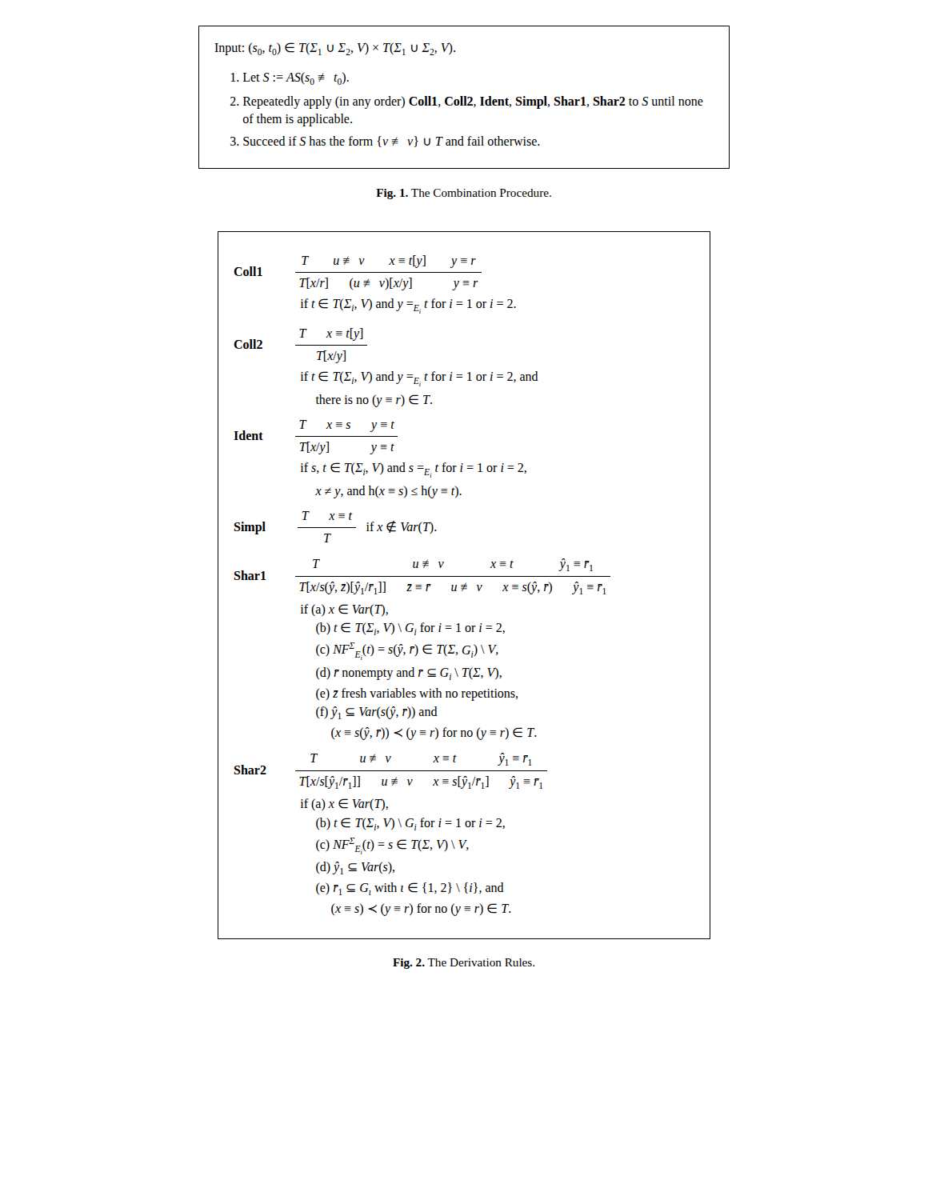Input: (s0, t0) ∈ T(Σ1 ∪ Σ2, V) × T(Σ1 ∪ Σ2, V).
Let S := AS(s0 ≢ t0).
Repeatedly apply (in any order) Coll1, Coll2, Ident, Simpl, Shar1, Shar2 to S until none of them is applicable.
Succeed if S has the form {v ≢ v} ∪ T and fail otherwise.
Fig. 1. The Combination Procedure.
Coll1 Tu ≢ v x ≡ t[y] y ≡ r T[x/r](u ≢ v)[x/y] y ≡ r
if t ∈ T(Σi, V) and y =Ei t for i = 1 or i = 2.
Coll2 Tx ≡ t[y] T[x/y]
if t ∈ T(Σi, V) and y =Ei t for i = 1 or i = 2, and there is no (y ≡ r) ∈ T.
Ident Tx ≡ s y ≡ t T[x/y] y ≡ t
if s, t ∈ T(Σi, V) and s =Ei t for i = 1 or i = 2, x ≠ y, and h(x ≡ s) ≤ h(y ≡ t).
Simpl Tx ≡ t T if x ∉ Var(T).
Shar1 T u ≢ v x ≡ t ŷ1 ≡ r̄1 T[x/s(ŷ, z̄)[ŷ1/r̄1]] z̄ ≡ r̄u ≢ v x ≡ s(ŷ, r̄) ŷ1 ≡ r̄1
if (a) x ∈ Var(T), (b) t ∈ T(Σi, V) \ Gi for i = 1 or i = 2, (c) NFΣEi(t) = s(ŷ, r̄) ∈ T(Σ, Gi) \ V, (d) r̄ nonempty and r̄ ⊆ Gi \ T(Σ, V), (e) z̄ fresh variables with no repetitions, (f) ŷ1 ⊆ Var(s(ŷ, r̄)) and (x ≡ s(ŷ, r̄)) ≺ (y ≡ r) for no (y ≡ r) ∈ T.
Shar2 Tu ≢ v x ≡ t ŷ1 ≡ r̄1 T[x/s[ŷ1/r̄1]] u ≢ v x ≡ s[ŷ1/r̄1] ŷ1 ≡ r̄1
if (a) x ∈ Var(T), (b) t ∈ T(Σi, V) \ Gi for i = 1 or i = 2, (c) NFΣEi(t) = s ∈ T(Σ, V) \ V, (d) ŷ1 ⊆ Var(s), (e) r̄1 ⊆ Gι with ι ∈ {1, 2} \ {i}, and (x ≡ s) ≺ (y ≡ r) for no (y ≡ r) ∈ T.
Fig. 2. The Derivation Rules.